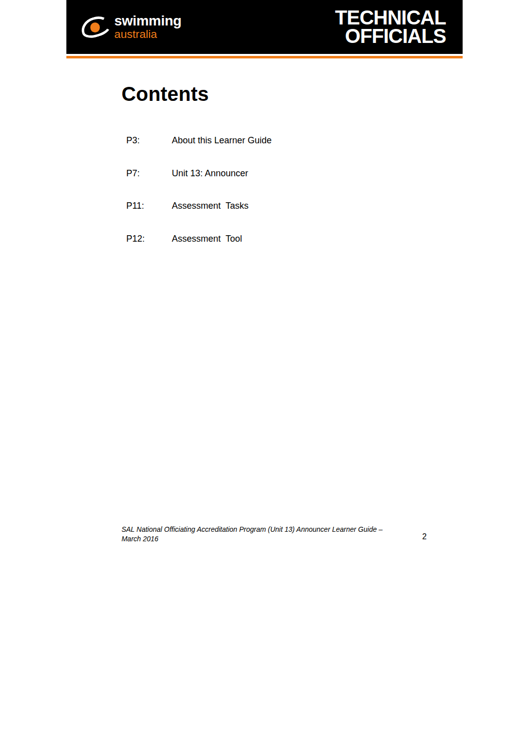swimming
australia
TECHNICAL
OFFICIALS
Contents
P3:
About this Learner Guide
P7:
Unit 13: Announcer
P11:
Assessment Tasks
P12:
Assessment Tool
SAL National Officiating Accreditation Program (Unit 13) Announcer Learner Guide – March 2016
2